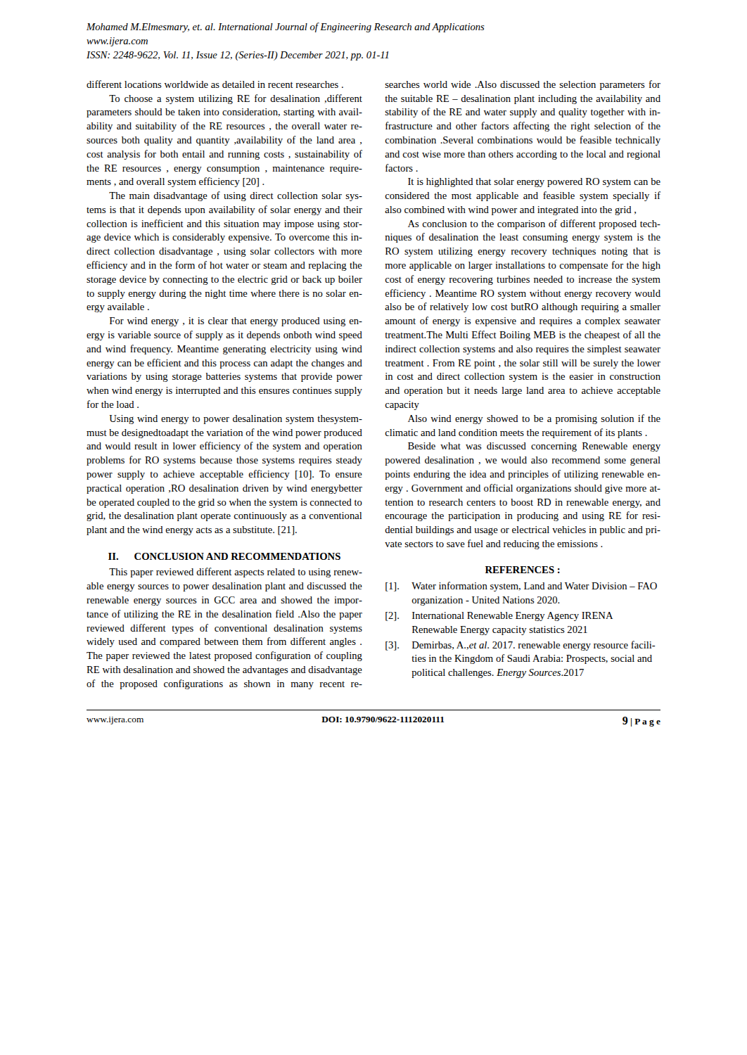Mohamed M.Elmesmary, et. al. International Journal of Engineering Research and Applications
www.ijera.com
ISSN: 2248-9622, Vol. 11, Issue 12, (Series-II) December 2021, pp. 01-11
different locations worldwide as detailed in recent researches .
To choose a system utilizing RE for desalination ,different parameters should be taken into consideration, starting with availability and suitability of the RE resources , the overall water resources both quality and quantity ,availability of the land area , cost analysis for both entail and running costs , sustainability of the RE resources , energy consumption , maintenance requirements , and overall system efficiency [20] .
The main disadvantage of using direct collection solar systems is that it depends upon availability of solar energy and their collection is inefficient and this situation may impose using storage device which is considerably expensive. To overcome this indirect collection disadvantage , using solar collectors with more efficiency and in the form of hot water or steam and replacing the storage device by connecting to the electric grid or back up boiler to supply energy during the night time where there is no solar energy available .
For wind energy , it is clear that energy produced using energy is variable source of supply as it depends onboth wind speed and wind frequency. Meantime generating electricity using wind energy can be efficient and this process can adapt the changes and variations by using storage batteries systems that provide power when wind energy is interrupted and this ensures continues supply for the load .
Using wind energy to power desalination system thesystemmust be designedtoadapt the variation of the wind power produced and would result in lower efficiency of the system and operation problems for RO systems because those systems requires steady power supply to achieve acceptable efficiency [10]. To ensure practical operation ,RO desalination driven by wind energybetter be operated coupled to the grid so when the system is connected to grid, the desalination plant operate continuously as a conventional plant and the wind energy acts as a substitute. [21].
II. Conclusion and Recommendations
This paper reviewed different aspects related to using renewable energy sources to power desalination plant and discussed the renewable energy sources in GCC area and showed the importance of utilizing the RE in the desalination field .Also the paper reviewed different types of conventional desalination systems widely used and compared between them from different angles . The paper reviewed the latest proposed configuration of coupling RE with desalination and showed the advantages and disadvantage of the proposed configurations as shown in many recent researches world wide .Also discussed the selection parameters for the suitable RE – desalination plant including the availability and stability of the RE and water supply and quality together with infrastructure and other factors affecting the right selection of the combination .Several combinations would be feasible technically and cost wise more than others according to the local and regional factors .
It is highlighted that solar energy powered RO system can be considered the most applicable and feasible system specially if also combined with wind power and integrated into the grid ,
As conclusion to the comparison of different proposed techniques of desalination the least consuming energy system is the RO system utilizing energy recovery techniques noting that is more applicable on larger installations to compensate for the high cost of energy recovering turbines needed to increase the system efficiency . Meantime RO system without energy recovery would also be of relatively low cost butRO although requiring a smaller amount of energy is expensive and requires a complex seawater treatment.The Multi Effect Boiling MEB is the cheapest of all the indirect collection systems and also requires the simplest seawater treatment . From RE point , the solar still will be surely the lower in cost and direct collection system is the easier in construction and operation but it needs large land area to achieve acceptable capacity
Also wind energy showed to be a promising solution if the climatic and land condition meets the requirement of its plants .
Beside what was discussed concerning Renewable energy powered desalination , we would also recommend some general points enduring the idea and principles of utilizing renewable energy . Government and official organizations should give more attention to research centers to boost RD in renewable energy, and encourage the participation in producing and using RE for residential buildings and usage or electrical vehicles in public and private sectors to save fuel and reducing the emissions .
REFERENCES :
[1]. Water information system, Land and Water Division – FAO organization - United Nations 2020.
[2]. International Renewable Energy Agency IRENA Renewable Energy capacity statistics 2021
[3]. Demirbas, A.,et al. 2017. renewable energy resource facilities in the Kingdom of Saudi Arabia: Prospects, social and political challenges. Energy Sources.2017
www.ijera.com DOI: 10.9790/9622-1112020111 9 | P a g e